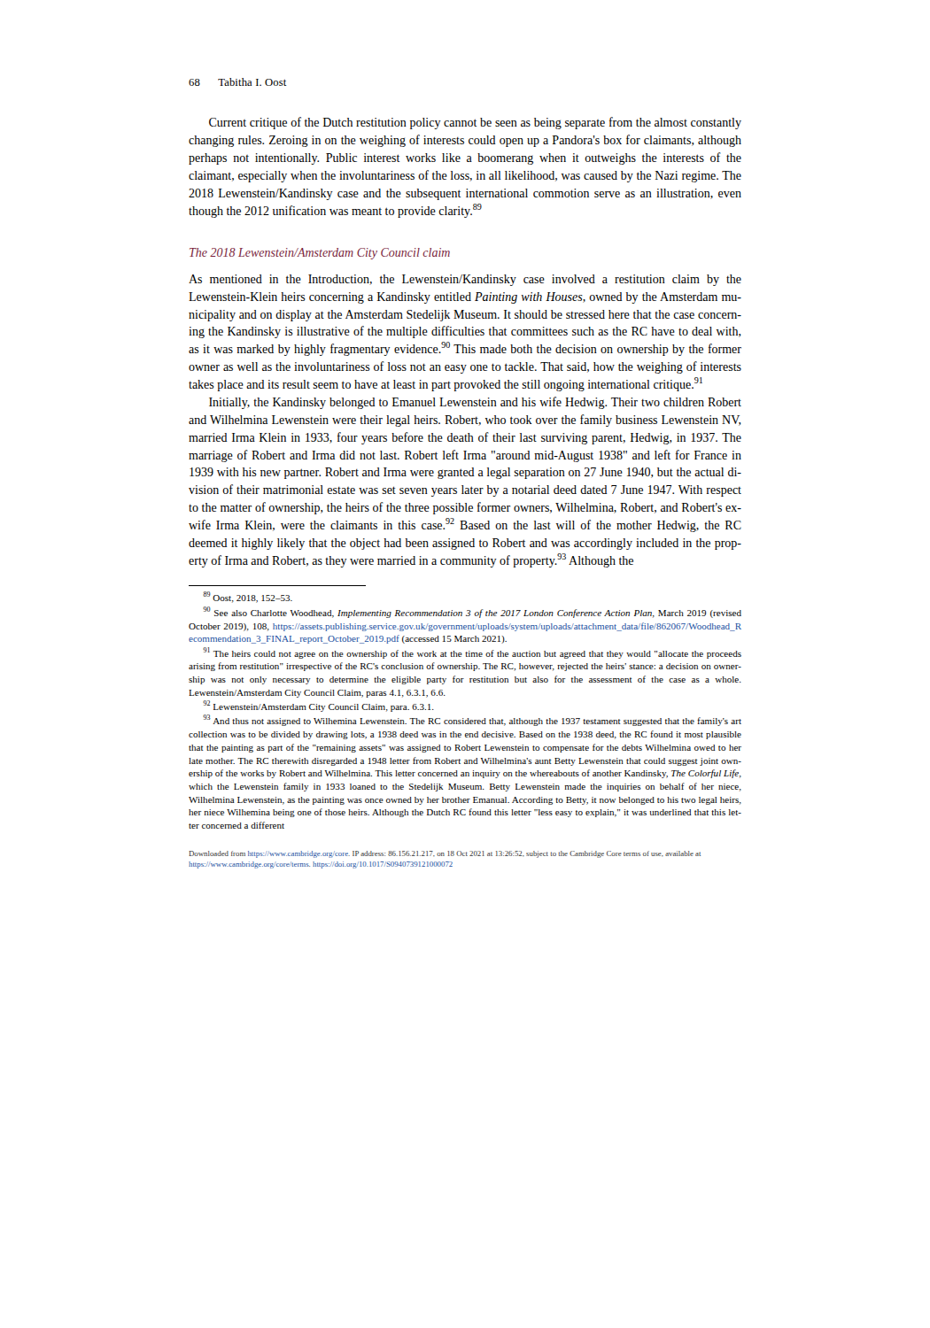68 Tabitha I. Oost
Current critique of the Dutch restitution policy cannot be seen as being separate from the almost constantly changing rules. Zeroing in on the weighing of interests could open up a Pandora's box for claimants, although perhaps not intentionally. Public interest works like a boomerang when it outweighs the interests of the claimant, especially when the involuntariness of the loss, in all likelihood, was caused by the Nazi regime. The 2018 Lewenstein/Kandinsky case and the subsequent international commotion serve as an illustration, even though the 2012 unification was meant to provide clarity.89
The 2018 Lewenstein/Amsterdam City Council claim
As mentioned in the Introduction, the Lewenstein/Kandinsky case involved a restitution claim by the Lewenstein-Klein heirs concerning a Kandinsky entitled Painting with Houses, owned by the Amsterdam municipality and on display at the Amsterdam Stedelijk Museum. It should be stressed here that the case concerning the Kandinsky is illustrative of the multiple difficulties that committees such as the RC have to deal with, as it was marked by highly fragmentary evidence.90 This made both the decision on ownership by the former owner as well as the involuntariness of loss not an easy one to tackle. That said, how the weighing of interests takes place and its result seem to have at least in part provoked the still ongoing international critique.91
Initially, the Kandinsky belonged to Emanuel Lewenstein and his wife Hedwig. Their two children Robert and Wilhelmina Lewenstein were their legal heirs. Robert, who took over the family business Lewenstein NV, married Irma Klein in 1933, four years before the death of their last surviving parent, Hedwig, in 1937. The marriage of Robert and Irma did not last. Robert left Irma "around mid-August 1938" and left for France in 1939 with his new partner. Robert and Irma were granted a legal separation on 27 June 1940, but the actual division of their matrimonial estate was set seven years later by a notarial deed dated 7 June 1947. With respect to the matter of ownership, the heirs of the three possible former owners, Wilhelmina, Robert, and Robert's ex-wife Irma Klein, were the claimants in this case.92 Based on the last will of the mother Hedwig, the RC deemed it highly likely that the object had been assigned to Robert and was accordingly included in the property of Irma and Robert, as they were married in a community of property.93 Although the
89 Oost, 2018, 152–53.
90 See also Charlotte Woodhead, Implementing Recommendation 3 of the 2017 London Conference Action Plan, March 2019 (revised October 2019), 108, https://assets.publishing.service.gov.uk/government/uploads/system/uploads/attachment_data/file/862067/Woodhead_Recommendation_3_FINAL_report_October_2019.pdf (accessed 15 March 2021).
91 The heirs could not agree on the ownership of the work at the time of the auction but agreed that they would "allocate the proceeds arising from restitution" irrespective of the RC's conclusion of ownership. The RC, however, rejected the heirs' stance: a decision on ownership was not only necessary to determine the eligible party for restitution but also for the assessment of the case as a whole. Lewenstein/Amsterdam City Council Claim, paras 4.1, 6.3.1, 6.6.
92 Lewenstein/Amsterdam City Council Claim, para. 6.3.1.
93 And thus not assigned to Wilhemina Lewenstein. The RC considered that, although the 1937 testament suggested that the family's art collection was to be divided by drawing lots, a 1938 deed was in the end decisive. Based on the 1938 deed, the RC found it most plausible that the painting as part of the "remaining assets" was assigned to Robert Lewenstein to compensate for the debts Wilhelmina owed to her late mother. The RC therewith disregarded a 1948 letter from Robert and Wilhelmina's aunt Betty Lewenstein that could suggest joint ownership of the works by Robert and Wilhelmina. This letter concerned an inquiry on the whereabouts of another Kandinsky, The Colorful Life, which the Lewenstein family in 1933 loaned to the Stedelijk Museum. Betty Lewenstein made the inquiries on behalf of her niece, Wilhelmina Lewenstein, as the painting was once owned by her brother Emanual. According to Betty, it now belonged to his two legal heirs, her niece Wilhemina being one of those heirs. Although the Dutch RC found this letter "less easy to explain," it was underlined that this letter concerned a different
Downloaded from https://www.cambridge.org/core. IP address: 86.156.21.217, on 18 Oct 2021 at 13:26:52, subject to the Cambridge Core terms of use, available at https://www.cambridge.org/core/terms. https://doi.org/10.1017/S0940739121000072